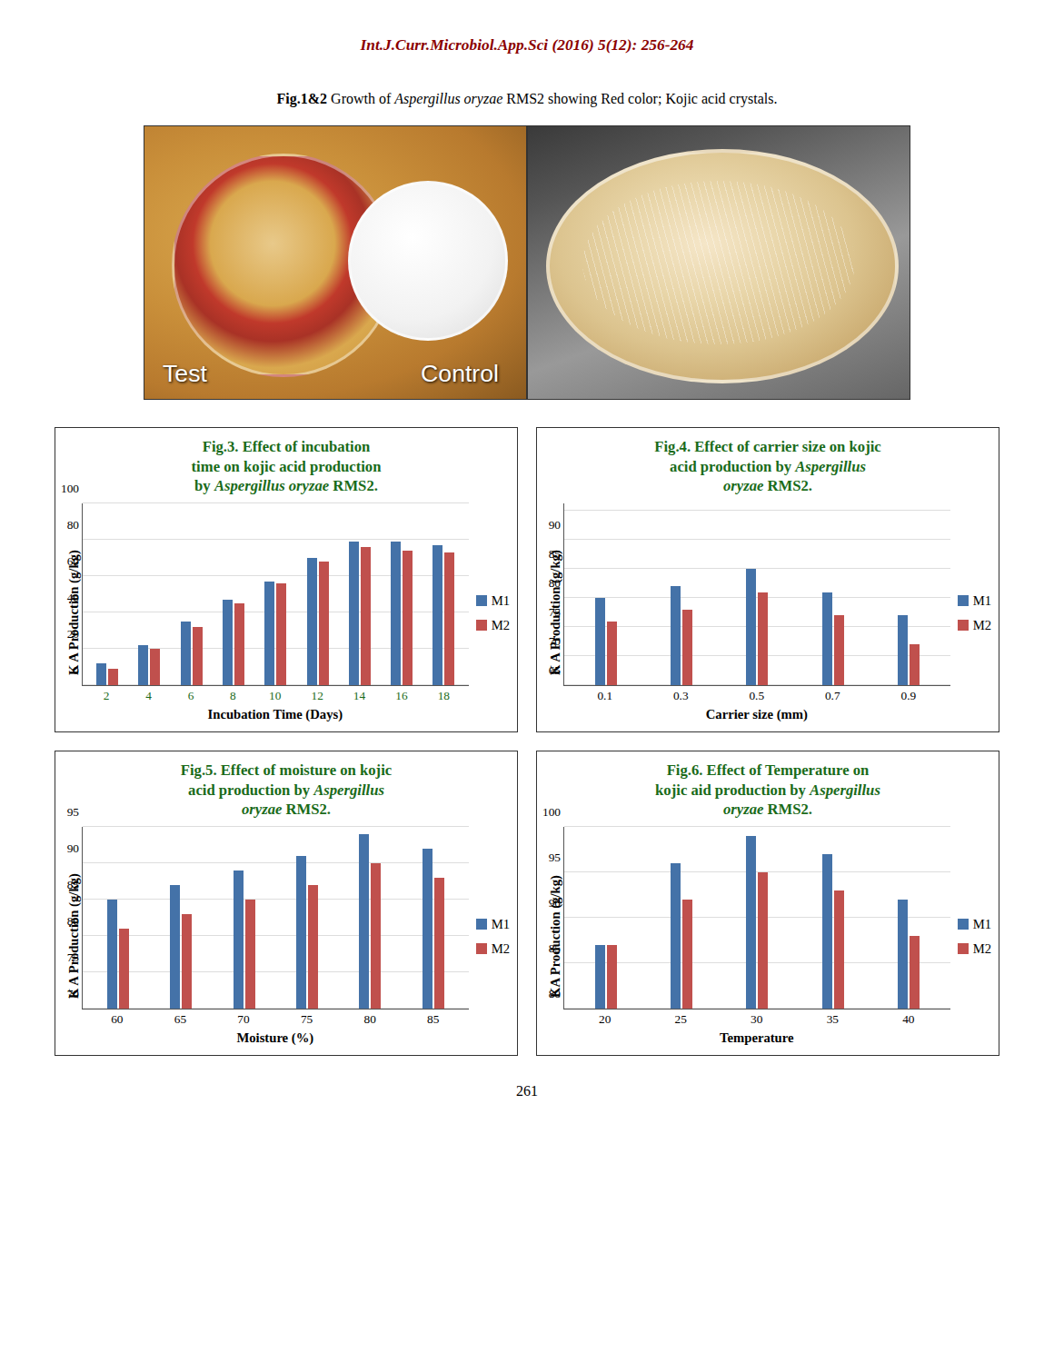Int.J.Curr.Microbiol.App.Sci (2016) 5(12): 256-264
Fig.1&2 Growth of Aspergillus oryzae RMS2 showing Red color; Kojic acid crystals.
Test
Control
Fig.3. Effect of incubation
time on kojic acid production
by Aspergillus oryzae RMS2.
K A Production (g/kg)
0 20 40 60 80 100
24681012141618
Incubation Time (Days)
M1
M2
Fig.4. Effect of carrier size on kojic
acid production by Aspergillus
oryzae RMS2.
K A Production (g/kg)
65 70 75 80 85 90
0.10.30.50.70.9
Carrier size (mm)
M1
M2
Fig.5. Effect of moisture on kojic
acid production by Aspergillus
oryzae RMS2.
K A Production (g/kg)
70 75 80 85 90 95
606570758085
Moisture (%)
M1
M2
Fig.6. Effect of Temperature on
kojic aid production by Aspergillus
oryzae RMS2.
KA Production (g/kg)
80 85 90 95 100
2025303540
Temperature
M1
M2
261